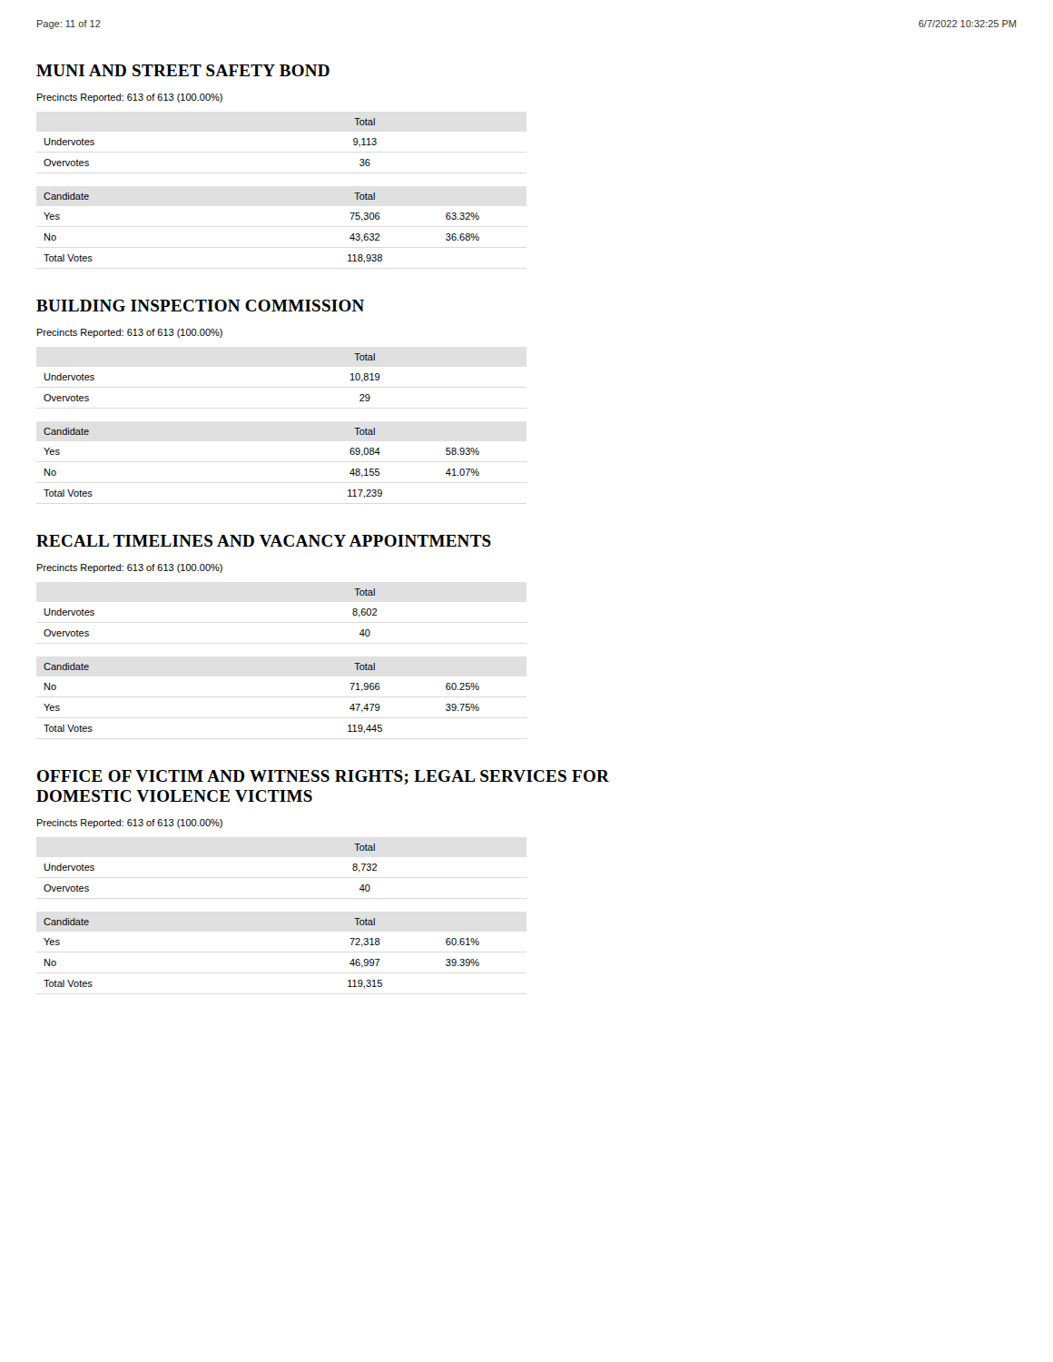Page: 11 of 12 6/7/2022 10:32:25 PM
MUNI AND STREET SAFETY BOND
Precincts Reported: 613 of 613 (100.00%)
| | Total | |
| Undervotes | 9,113 | |
| Overvotes | 36 | |
| Candidate | Total | |
| Yes | 75,306 | 63.32% |
| No | 43,632 | 36.68% |
| Total Votes | 118,938 | |
BUILDING INSPECTION COMMISSION
Precincts Reported: 613 of 613 (100.00%)
| | Total | |
| Undervotes | 10,819 | |
| Overvotes | 29 | |
| Candidate | Total | |
| Yes | 69,084 | 58.93% |
| No | 48,155 | 41.07% |
| Total Votes | 117,239 | |
RECALL TIMELINES AND VACANCY APPOINTMENTS
Precincts Reported: 613 of 613 (100.00%)
| | Total | |
| Undervotes | 8,602 | |
| Overvotes | 40 | |
| Candidate | Total | |
| No | 71,966 | 60.25% |
| Yes | 47,479 | 39.75% |
| Total Votes | 119,445 | |
OFFICE OF VICTIM AND WITNESS RIGHTS; LEGAL SERVICES FOR
DOMESTIC VIOLENCE VICTIMS
Precincts Reported: 613 of 613 (100.00%)
| | Total | |
| Undervotes | 8,732 | |
| Overvotes | 40 | |
| Candidate | Total | |
| Yes | 72,318 | 60.61% |
| No | 46,997 | 39.39% |
| Total Votes | 119,315 | |